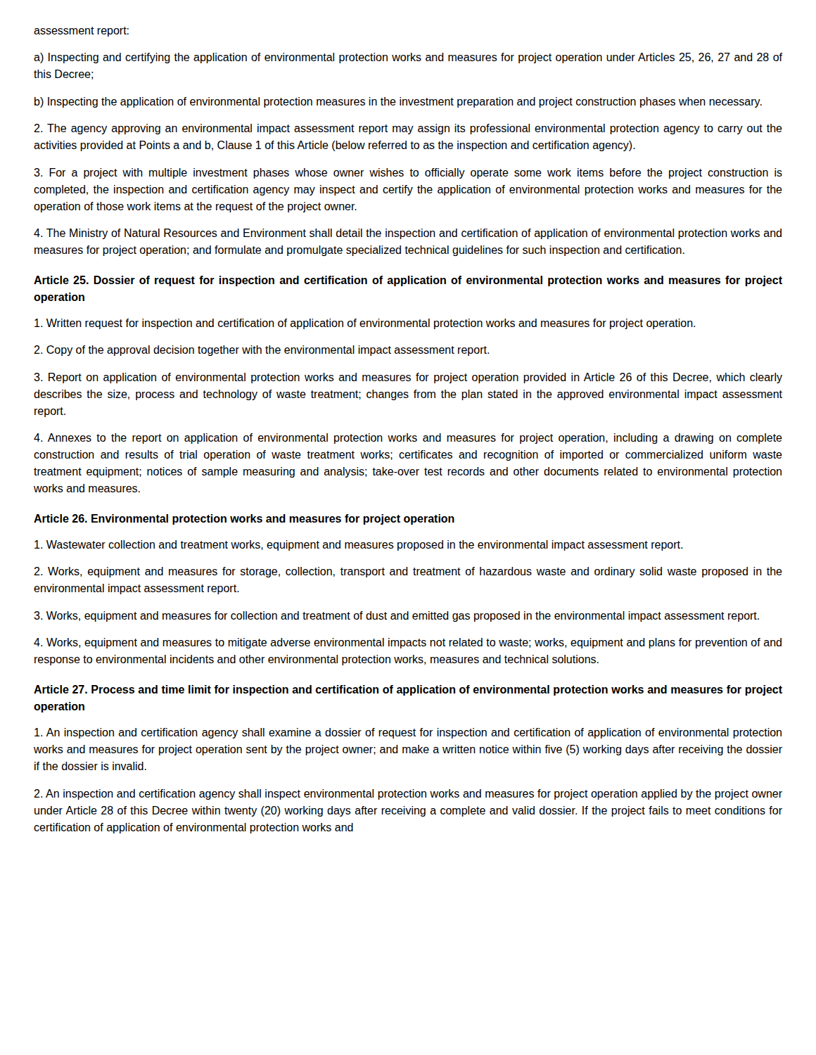assessment report:
a) Inspecting and certifying the application of environmental protection works and measures for project operation under Articles 25, 26, 27 and 28 of this Decree;
b) Inspecting the application of environmental protection measures in the investment preparation and project construction phases when necessary.
2. The agency approving an environmental impact assessment report may assign its professional environmental protection agency to carry out the activities provided at Points a and b, Clause 1 of this Article (below referred to as the inspection and certification agency).
3. For a project with multiple investment phases whose owner wishes to officially operate some work items before the project construction is completed, the inspection and certification agency may inspect and certify the application of environmental protection works and measures for the operation of those work items at the request of the project owner.
4. The Ministry of Natural Resources and Environment shall detail the inspection and certification of application of environmental protection works and measures for project operation; and formulate and promulgate specialized technical guidelines for such inspection and certification.
Article 25. Dossier of request for inspection and certification of application of environmental protection works and measures for project operation
1. Written request for inspection and certification of application of environmental protection works and measures for project operation.
2. Copy of the approval decision together with the environmental impact assessment report.
3. Report on application of environmental protection works and measures for project operation provided in Article 26 of this Decree, which clearly describes the size, process and technology of waste treatment; changes from the plan stated in the approved environmental impact assessment report.
4. Annexes to the report on application of environmental protection works and measures for project operation, including a drawing on complete construction and results of trial operation of waste treatment works; certificates and recognition of imported or commercialized uniform waste treatment equipment; notices of sample measuring and analysis; take-over test records and other documents related to environmental protection works and measures.
Article 26. Environmental protection works and measures for project operation
1. Wastewater collection and treatment works, equipment and measures proposed in the environmental impact assessment report.
2. Works, equipment and measures for storage, collection, transport and treatment of hazardous waste and ordinary solid waste proposed in the environmental impact assessment report.
3. Works, equipment and measures for collection and treatment of dust and emitted gas proposed in the environmental impact assessment report.
4. Works, equipment and measures to mitigate adverse environmental impacts not related to waste; works, equipment and plans for prevention of and response to environmental incidents and other environmental protection works, measures and technical solutions.
Article 27. Process and time limit for inspection and certification of application of environmental protection works and measures for project operation
1. An inspection and certification agency shall examine a dossier of request for inspection and certification of application of environmental protection works and measures for project operation sent by the project owner; and make a written notice within five (5) working days after receiving the dossier if the dossier is invalid.
2. An inspection and certification agency shall inspect environmental protection works and measures for project operation applied by the project owner under Article 28 of this Decree within twenty (20) working days after receiving a complete and valid dossier. If the project fails to meet conditions for certification of application of environmental protection works and